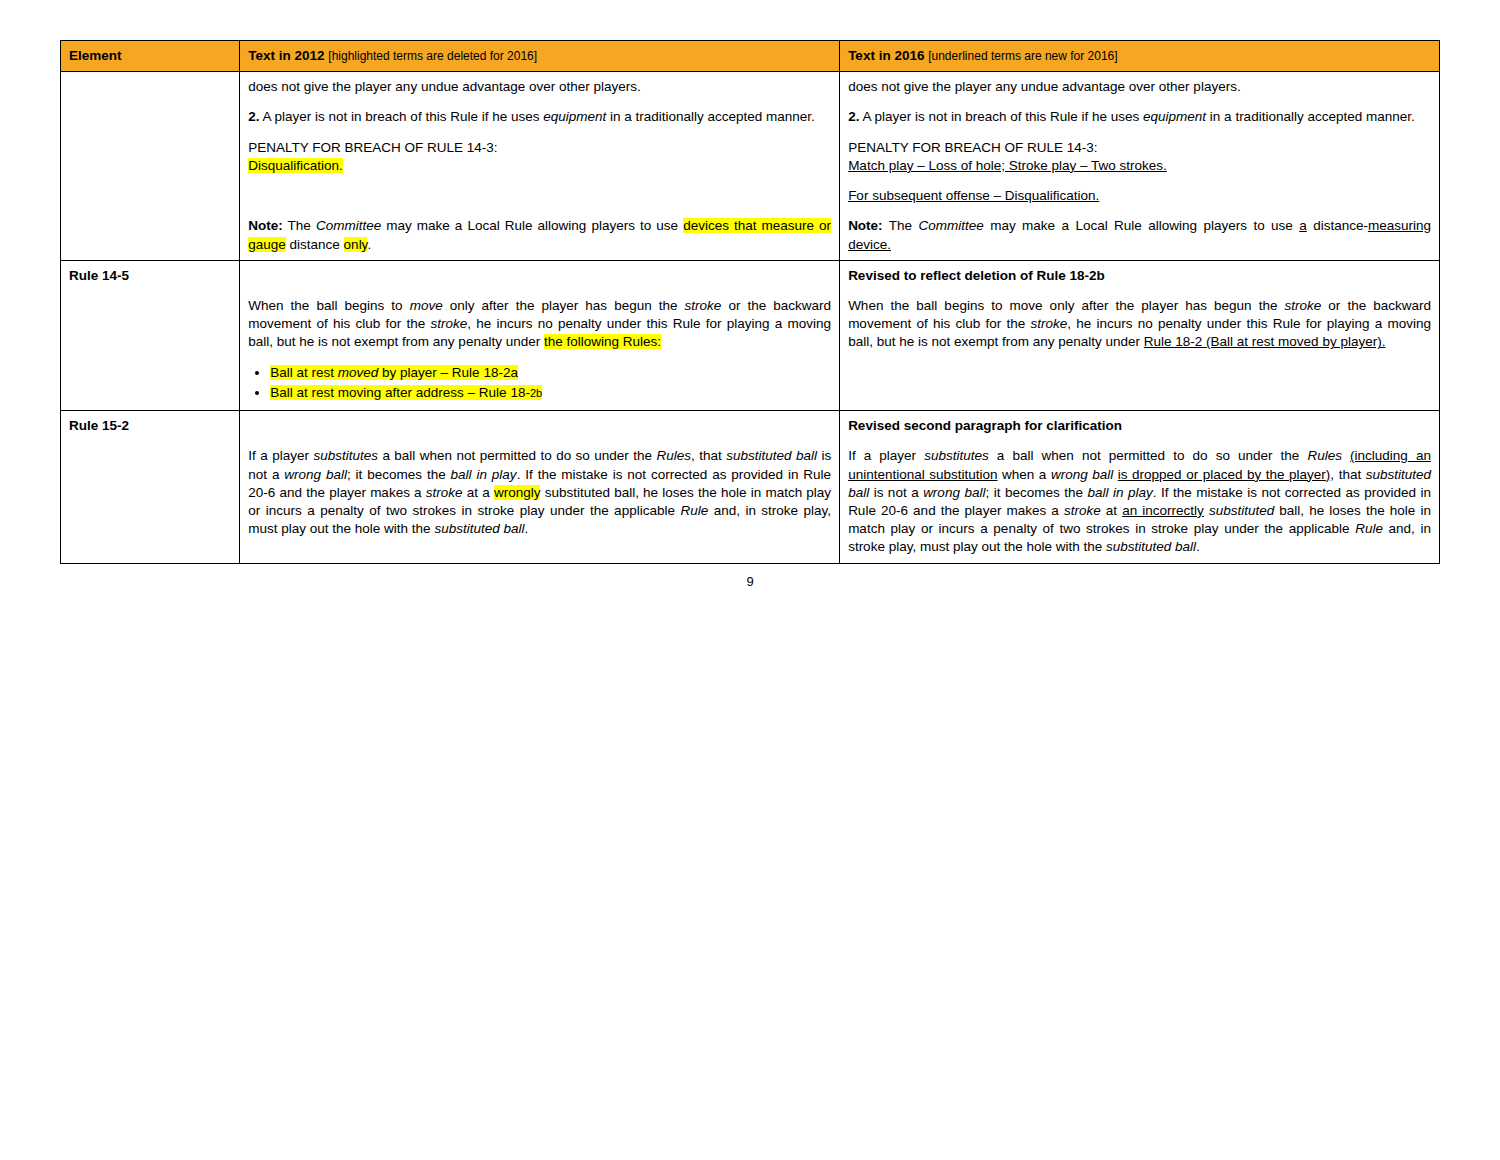| Element | Text in 2012 [highlighted terms are deleted for 2016] | Text in 2016 [underlined terms are new for 2016] |
| --- | --- | --- |
| | does not give the player any undue advantage over other players. 2. A player is not in breach of this Rule if he uses equipment in a traditionally accepted manner. PENALTY FOR BREACH OF RULE 14-3: Disqualification. Note: The Committee may make a Local Rule allowing players to use devices that measure or gauge distance only . | does not give the player any undue advantage over other players. 2. A player is not in breach of this Rule if he uses equipment in a traditionally accepted manner. PENALTY FOR BREACH OF RULE 14-3: Match play – Loss of hole; Stroke play – Two strokes. For subsequent offense – Disqualification. Note: The Committee may make a Local Rule allowing players to use a distance- measuring device. |
| Rule 14-5 | When the ball begins to move only after the player has begun the stroke or the backward movement of his club for the stroke , he incurs no penalty under this Rule for playing a moving ball, but he is not exempt from any penalty under the following Rules: Ball at rest moved by player – Rule 18-2a Ball at rest moving after address – Rule 18- 2b | Revised to reflect deletion of Rule 18-2b When the ball begins to move only after the player has begun the stroke or the backward movement of his club for the stroke , he incurs no penalty under this Rule for playing a moving ball, but he is not exempt from any penalty under Rule 18-2 (Ball at rest moved by player). |
| Rule 15-2 | If a player substitutes a ball when not permitted to do so under the Rules , that substituted ball is not a wrong ball ; it becomes the ball in play . If the mistake is not corrected as provided in Rule 20-6 and the player makes a stroke at a wrongly substituted ball, he loses the hole in match play or incurs a penalty of two strokes in stroke play under the applicable Rule and, in stroke play, must play out the hole with the substituted ball . | Revised second paragraph for clarification If a player substitutes a ball when not permitted to do so under the Rules (including an unintentional substitution when a wrong ball is dropped or placed by the player) , that substituted ball is not a wrong ball ; it becomes the ball in play . If the mistake is not corrected as provided in Rule 20-6 and the player makes a stroke at an incorrectly substituted ball, he loses the hole in match play or incurs a penalty of two strokes in stroke play under the applicable Rule and, in stroke play, must play out the hole with the substituted ball . |
9